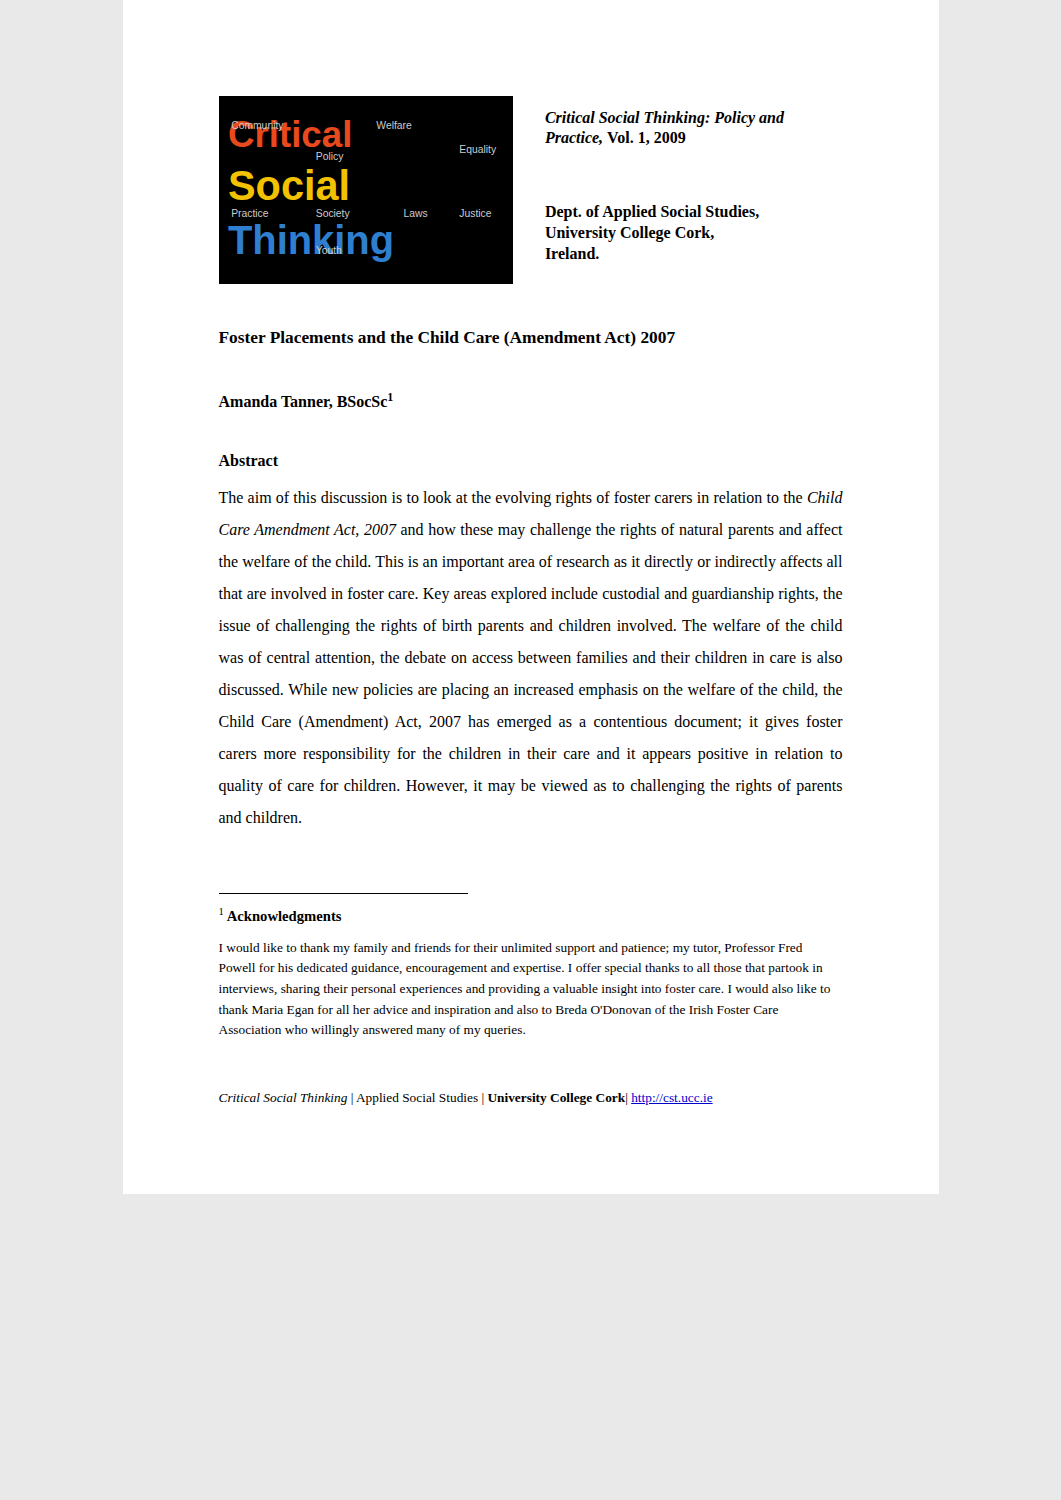Critical Social Thinking: Policy and Practice, Vol. 1, 2009
Dept. of Applied Social Studies,
University College Cork,
Ireland.
Foster Placements and the Child Care (Amendment Act) 2007
Amanda Tanner, BSocSc1
Abstract
The aim of this discussion is to look at the evolving rights of foster carers in relation to the Child Care Amendment Act, 2007 and how these may challenge the rights of natural parents and affect the welfare of the child. This is an important area of research as it directly or indirectly affects all that are involved in foster care. Key areas explored include custodial and guardianship rights, the issue of challenging the rights of birth parents and children involved. The welfare of the child was of central attention, the debate on access between families and their children in care is also discussed. While new policies are placing an increased emphasis on the welfare of the child, the Child Care (Amendment) Act, 2007 has emerged as a contentious document; it gives foster carers more responsibility for the children in their care and it appears positive in relation to quality of care for children. However, it may be viewed as to challenging the rights of parents and children.
1 Acknowledgments
I would like to thank my family and friends for their unlimited support and patience; my tutor, Professor Fred Powell for his dedicated guidance, encouragement and expertise. I offer special thanks to all those that partook in interviews, sharing their personal experiences and providing a valuable insight into foster care. I would also like to thank Maria Egan for all her advice and inspiration and also to Breda O'Donovan of the Irish Foster Care Association who willingly answered many of my queries.
Critical Social Thinking | Applied Social Studies | University College Cork| http://cst.ucc.ie